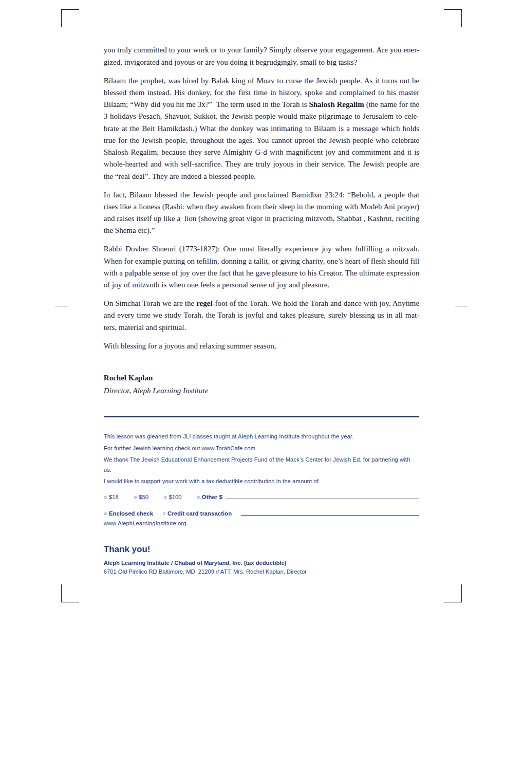you truly committed to your work or to your family? Simply observe your engagement. Are you energized, invigorated and joyous or are you doing it begrudgingly, small to big tasks?
Bilaam the prophet, was hired by Balak king of Moav to curse the Jewish people. As it turns out he blessed them instead. His donkey, for the first time in history, spoke and complained to his master Bilaam; “Why did you hit me 3x?” The term used in the Torah is Shalosh Regalim (the name for the 3 holidays-Pesach, Shavuot, Sukkot, the Jewish people would make pilgrimage to Jerusalem to celebrate at the Beit Hamikdash.) What the donkey was intimating to Bilaam is a message which holds true for the Jewish people, throughout the ages. You cannot uproot the Jewish people who celebrate Shalosh Regalim, because they serve Almighty G-d with magnificent joy and commitment and it is whole-hearted and with self-sacrifice. They are truly joyous in their service. The Jewish people are the “real deal”. They are indeed a blessed people.
In fact, Bilaam blessed the Jewish people and proclaimed Bamidbar 23:24: “Behold, a people that rises like a lioness (Rashi: when they awaken from their sleep in the morning with Modeh Ani prayer) and raises itself up like a lion (showing great vigor in practicing mitzvoth, Shabbat , Kashrut, reciting the Shema etc).”
Rabbi Dovber Shneuri (1773-1827): One must literally experience joy when fulfilling a mitzvah. When for example putting on tefillin, donning a tallit, or giving charity, one’s heart of flesh should fill with a palpable sense of joy over the fact that he gave pleasure to his Creator. The ultimate expression of joy of mitzvoth is when one feels a personal sense of joy and pleasure.
On Simchat Torah we are the regel-foot of the Torah. We hold the Torah and dance with joy. Anytime and every time we study Torah, the Torah is joyful and takes pleasure, surely blessing us in all matters, material and spiritual.
With blessing for a joyous and relaxing summer season,
Rochel Kaplan
Director, Aleph Learning Institute
This lesson was gleaned from JLI classes taught at Aleph Learning Institute throughout the year.
For further Jewish learning check out www.TorahCafe.com
We thank The Jewish Educational Enhancement Projects Fund of the Mack’s Center for Jewish Ed. for partnering with us.
I would like to support your work with a tax deductible contribution in the amount of
○ $18 ○ $50 ○ $100 ○ Other $
○ Enclosed check ○ Credit card transaction
www.AlephLearningInstitute.org
Thank you!
Aleph Learning Institute / Chabad of Maryland, Inc. (tax deductible)
6701 Old Pimlico RD Baltimore, MD 21209 // ATT: Mrs. Rochel Kaplan, Director